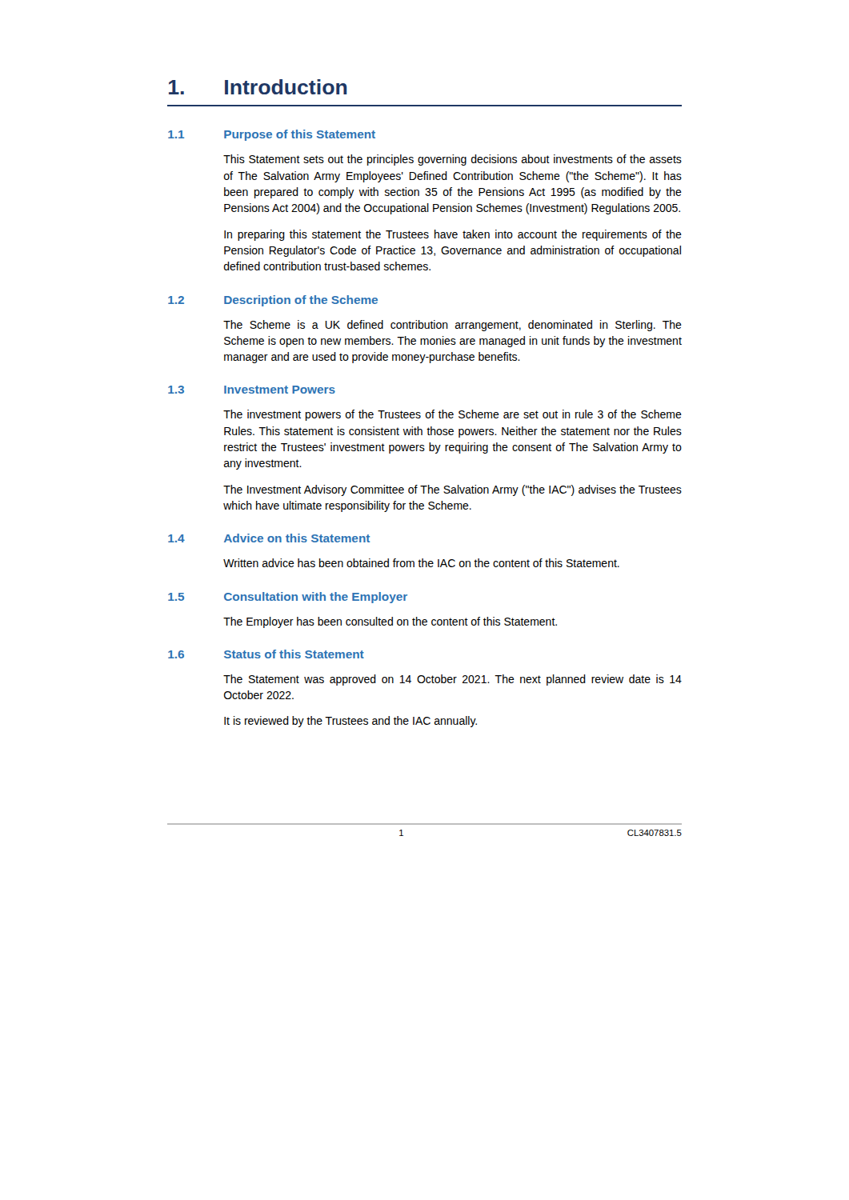1. Introduction
1.1 Purpose of this Statement
This Statement sets out the principles governing decisions about investments of the assets of The Salvation Army Employees' Defined Contribution Scheme ("the Scheme"). It has been prepared to comply with section 35 of the Pensions Act 1995 (as modified by the Pensions Act 2004) and the Occupational Pension Schemes (Investment) Regulations 2005.
In preparing this statement the Trustees have taken into account the requirements of the Pension Regulator's Code of Practice 13, Governance and administration of occupational defined contribution trust-based schemes.
1.2 Description of the Scheme
The Scheme is a UK defined contribution arrangement, denominated in Sterling. The Scheme is open to new members. The monies are managed in unit funds by the investment manager and are used to provide money-purchase benefits.
1.3 Investment Powers
The investment powers of the Trustees of the Scheme are set out in rule 3 of the Scheme Rules. This statement is consistent with those powers. Neither the statement nor the Rules restrict the Trustees' investment powers by requiring the consent of The Salvation Army to any investment.
The Investment Advisory Committee of The Salvation Army ("the IAC") advises the Trustees which have ultimate responsibility for the Scheme.
1.4 Advice on this Statement
Written advice has been obtained from the IAC on the content of this Statement.
1.5 Consultation with the Employer
The Employer has been consulted on the content of this Statement.
1.6 Status of this Statement
The Statement was approved on 14 October 2021. The next planned review date is 14 October 2022.
It is reviewed by the Trustees and the IAC annually.
1 CL3407831.5